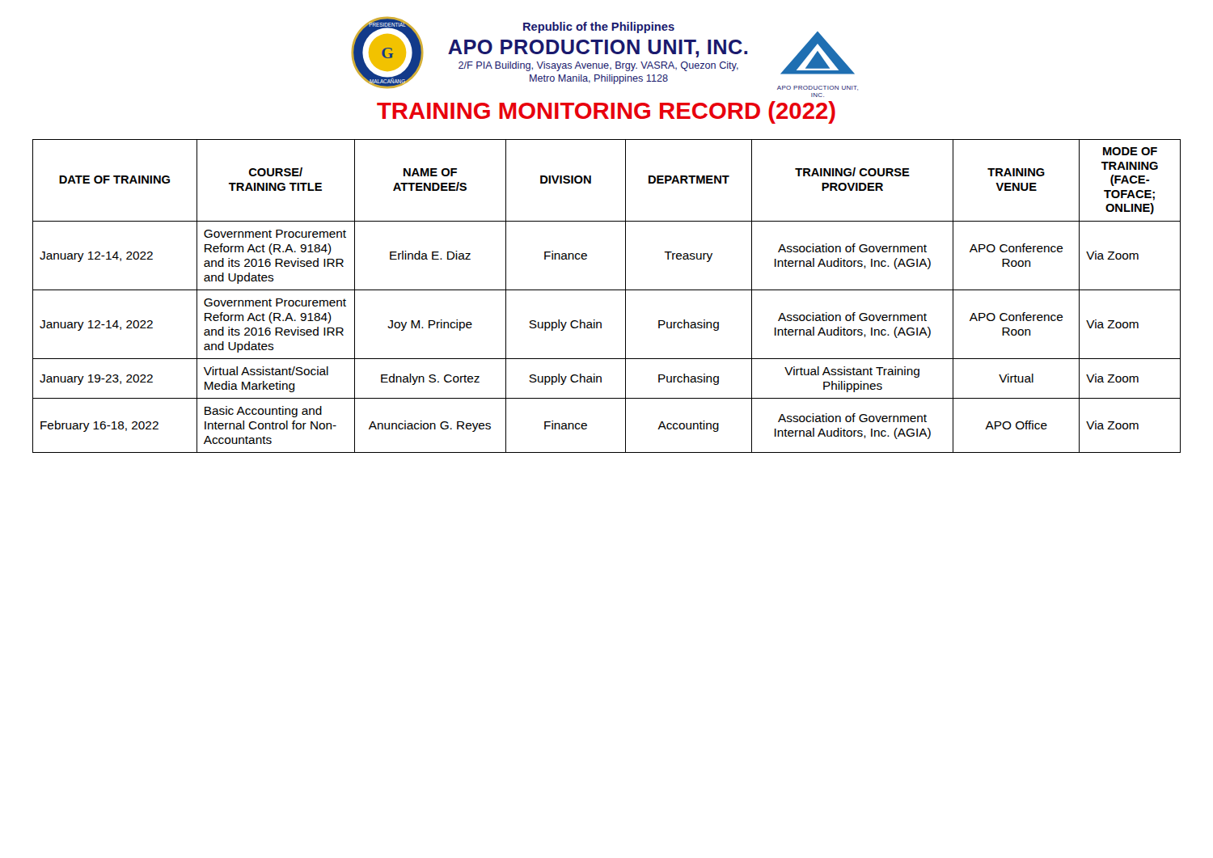Republic of the Philippines
APO PRODUCTION UNIT, INC.
2/F PIA Building, Visayas Avenue, Brgy. VASRA, Quezon City,
Metro Manila, Philippines 1128
APO PRODUCTION UNIT, INC.
TRAINING MONITORING RECORD (2022)
| DATE OF TRAINING | COURSE/ TRAINING TITLE | NAME OF ATTENDEE/S | DIVISION | DEPARTMENT | TRAINING/ COURSE PROVIDER | TRAINING VENUE | MODE OF TRAINING (FACE- TOFACE; ONLINE) |
| --- | --- | --- | --- | --- | --- | --- | --- |
| January 12-14, 2022 | Government Procurement Reform Act (R.A. 9184) and its 2016 Revised IRR and Updates | Erlinda E. Diaz | Finance | Treasury | Association of Government Internal Auditors, Inc. (AGIA) | APO Conference Roon | Via Zoom |
| January 12-14, 2022 | Government Procurement Reform Act (R.A. 9184) and its 2016 Revised IRR and Updates | Joy M. Principe | Supply Chain | Purchasing | Association of Government Internal Auditors, Inc. (AGIA) | APO Conference Roon | Via Zoom |
| January 19-23, 2022 | Virtual Assistant/Social Media Marketing | Ednalyn S. Cortez | Supply Chain | Purchasing | Virtual Assistant Training Philippines | Virtual | Via Zoom |
| February 16-18, 2022 | Basic Accounting and Internal Control for Non-Accountants | Anunciacion G. Reyes | Finance | Accounting | Association of Government Internal Auditors, Inc. (AGIA) | APO Office | Via Zoom |